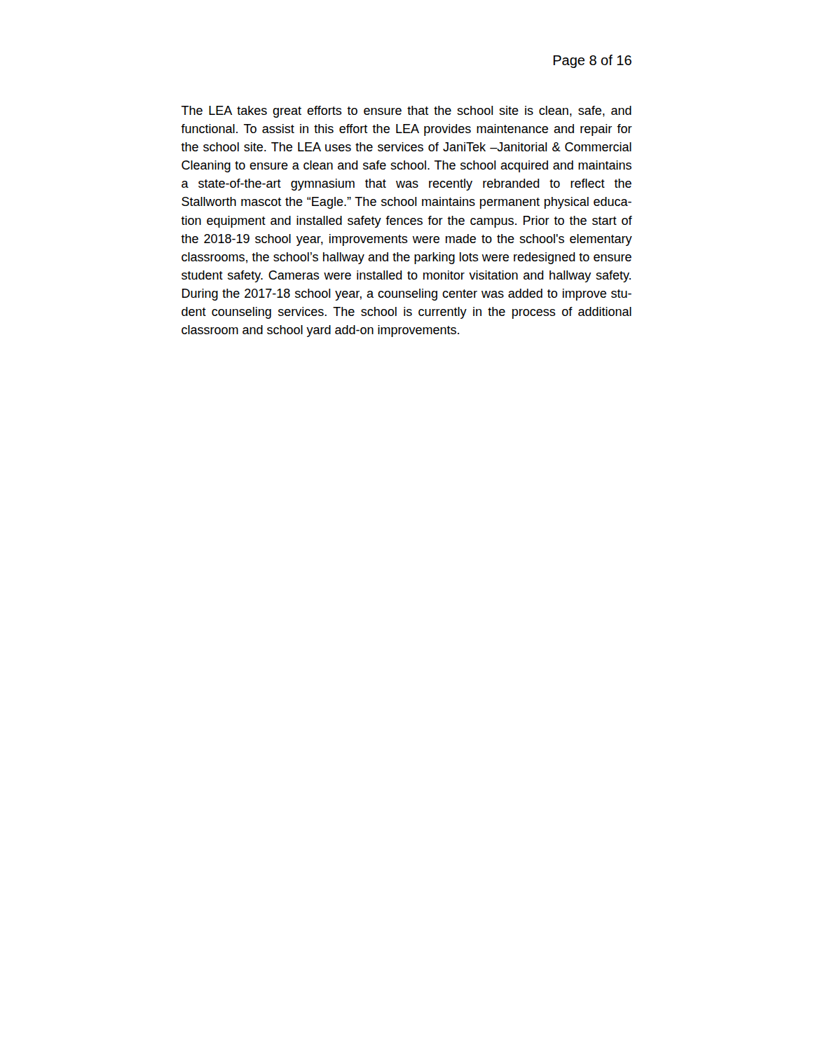Page 8 of 16
The LEA takes great efforts to ensure that the school site is clean, safe, and functional. To assist in this effort the LEA provides maintenance and repair for the school site. The LEA uses the services of JaniTek –Janitorial & Commercial Cleaning to ensure a clean and safe school. The school acquired and maintains a state-of-the-art gymnasium that was recently rebranded to reflect the Stallworth mascot the “Eagle.” The school maintains permanent physical education equipment and installed safety fences for the campus. Prior to the start of the 2018-19 school year, improvements were made to the school's elementary classrooms, the school’s hallway and the parking lots were redesigned to ensure student safety. Cameras were installed to monitor visitation and hallway safety. During the 2017-18 school year, a counseling center was added to improve student counseling services. The school is currently in the process of additional classroom and school yard add-on improvements.